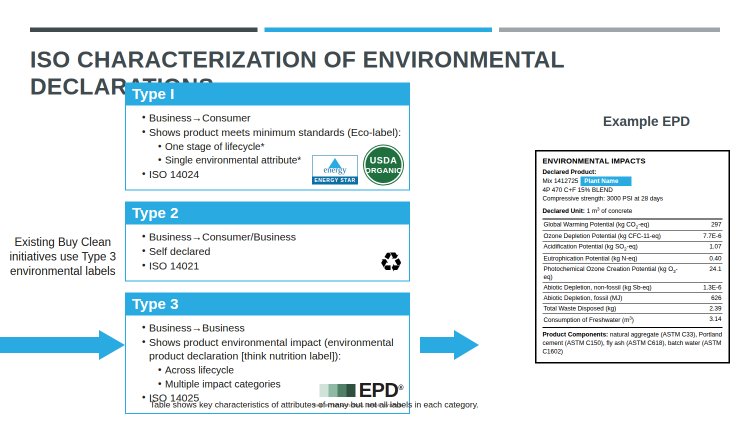ISO Characterization of Environmental Declarations
Type I
Business→Consumer
Shows product meets minimum standards (Eco-label):
One stage of lifecycle*
Single environmental attribute*
ISO 14024
energy
ENERGY STAR
USDA ORGANIC
Type 2
Business→Consumer/Business
Self declared
ISO 14021
♻
Type 3
Business→Business
Shows product environmental impact (environmental product declaration [think nutrition label]):
Across lifecycle
Multiple impact categories
ISO 14025
EPD®
THE INTERNATIONAL EPD® SYSTEM
Existing Buy Clean initiatives use Type 3 environmental labels
Table shows key characteristics of attributes of many but not all labels in each category.
Example EPD
ENVIRONMENTAL IMPACTS
Declared Product:
Mix 1412725Plant Name
4P 470 C+F 15% BLEND
Compressive strength: 3000 PSI at 28 days
Declared Unit: 1 m3 of concrete
| Global Warming Potential (kg CO 2 -eq) | 297 |
| Ozone Depletion Potential (kg CFC-11-eq) | 7.7E-6 |
| Acidification Potential (kg SO 2 -eq) | 1.07 |
| Eutrophication Potential (kg N-eq) | 0.40 |
| Photochemical Ozone Creation Potential (kg O 3 -eq) | 24.1 |
| Abiotic Depletion, non-fossil (kg Sb-eq) | 1.3E-6 |
| Abiotic Depletion, fossil (MJ) | 626 |
| Total Waste Disposed (kg) | 2.39 |
| Consumption of Freshwater (m 3 ) | 3.14 |
Product Components: natural aggregate (ASTM C33), Portland cement (ASTM C150), fly ash (ASTM C618), batch water (ASTM C1602)